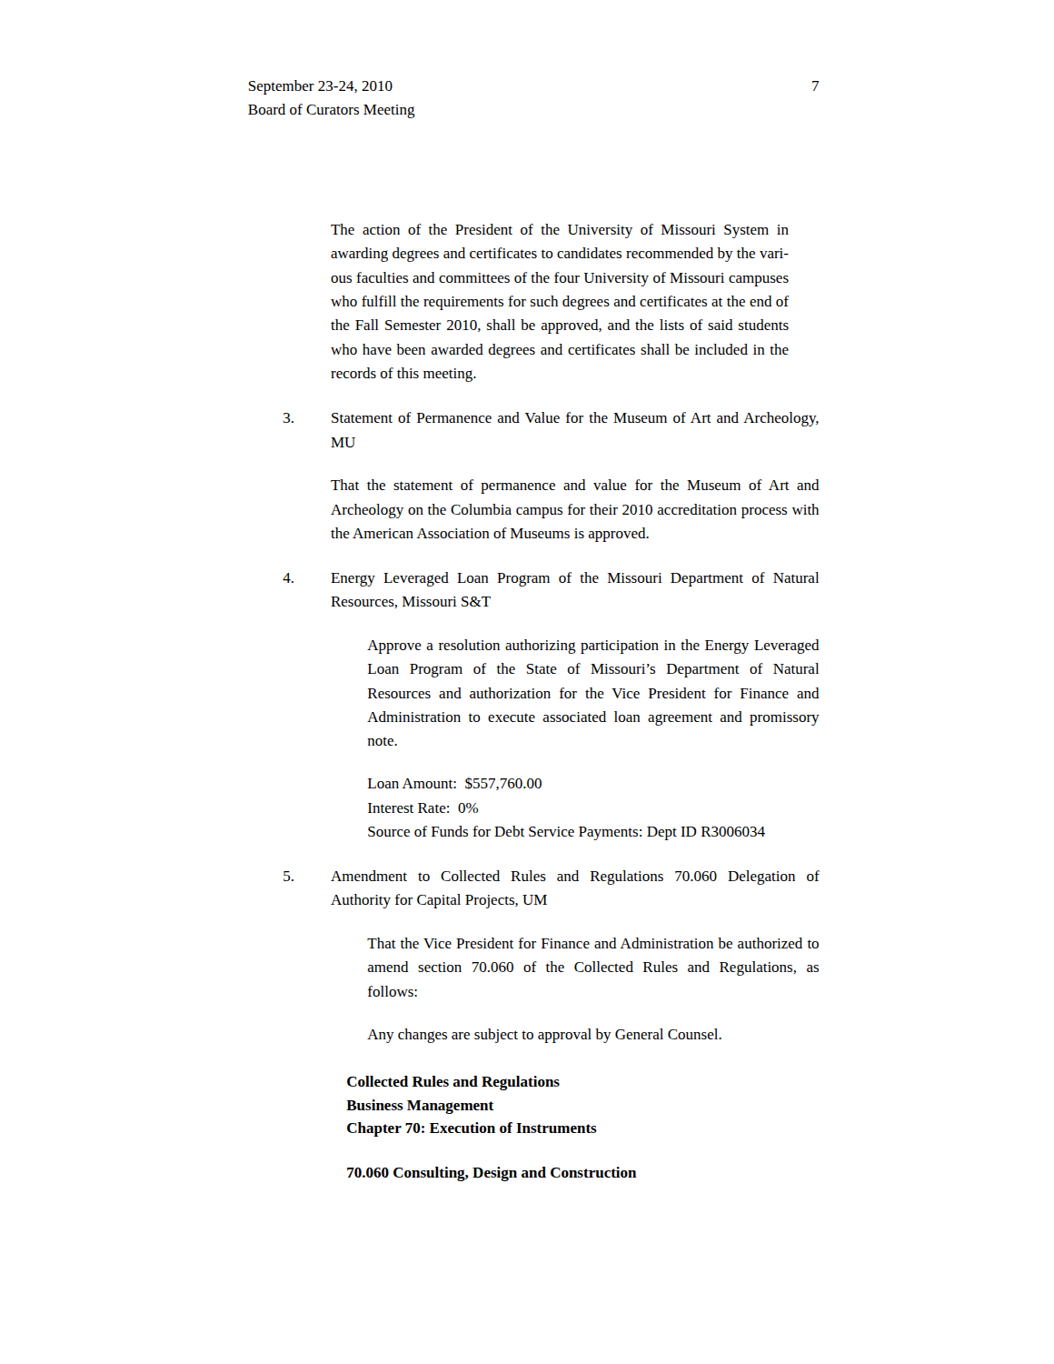September 23-24, 2010
Board of Curators Meeting
7
The action of the President of the University of Missouri System in awarding degrees and certificates to candidates recommended by the various faculties and committees of the four University of Missouri campuses who fulfill the requirements for such degrees and certificates at the end of the Fall Semester 2010, shall be approved, and the lists of said students who have been awarded degrees and certificates shall be included in the records of this meeting.
3.
Statement of Permanence and Value for the Museum of Art and Archeology, MU
That the statement of permanence and value for the Museum of Art and Archeology on the Columbia campus for their 2010 accreditation process with the American Association of Museums is approved.
4.
Energy Leveraged Loan Program of the Missouri Department of Natural Resources, Missouri S&T
Approve a resolution authorizing participation in the Energy Leveraged Loan Program of the State of Missouri’s Department of Natural Resources and authorization for the Vice President for Finance and Administration to execute associated loan agreement and promissory note.
Loan Amount: $557,760.00
Interest Rate: 0%
Source of Funds for Debt Service Payments: Dept ID R3006034
5.
Amendment to Collected Rules and Regulations 70.060 Delegation of Authority for Capital Projects, UM
That the Vice President for Finance and Administration be authorized to amend section 70.060 of the Collected Rules and Regulations, as follows:
Any changes are subject to approval by General Counsel.
Collected Rules and Regulations
Business Management
Chapter 70: Execution of Instruments
70.060 Consulting, Design and Construction